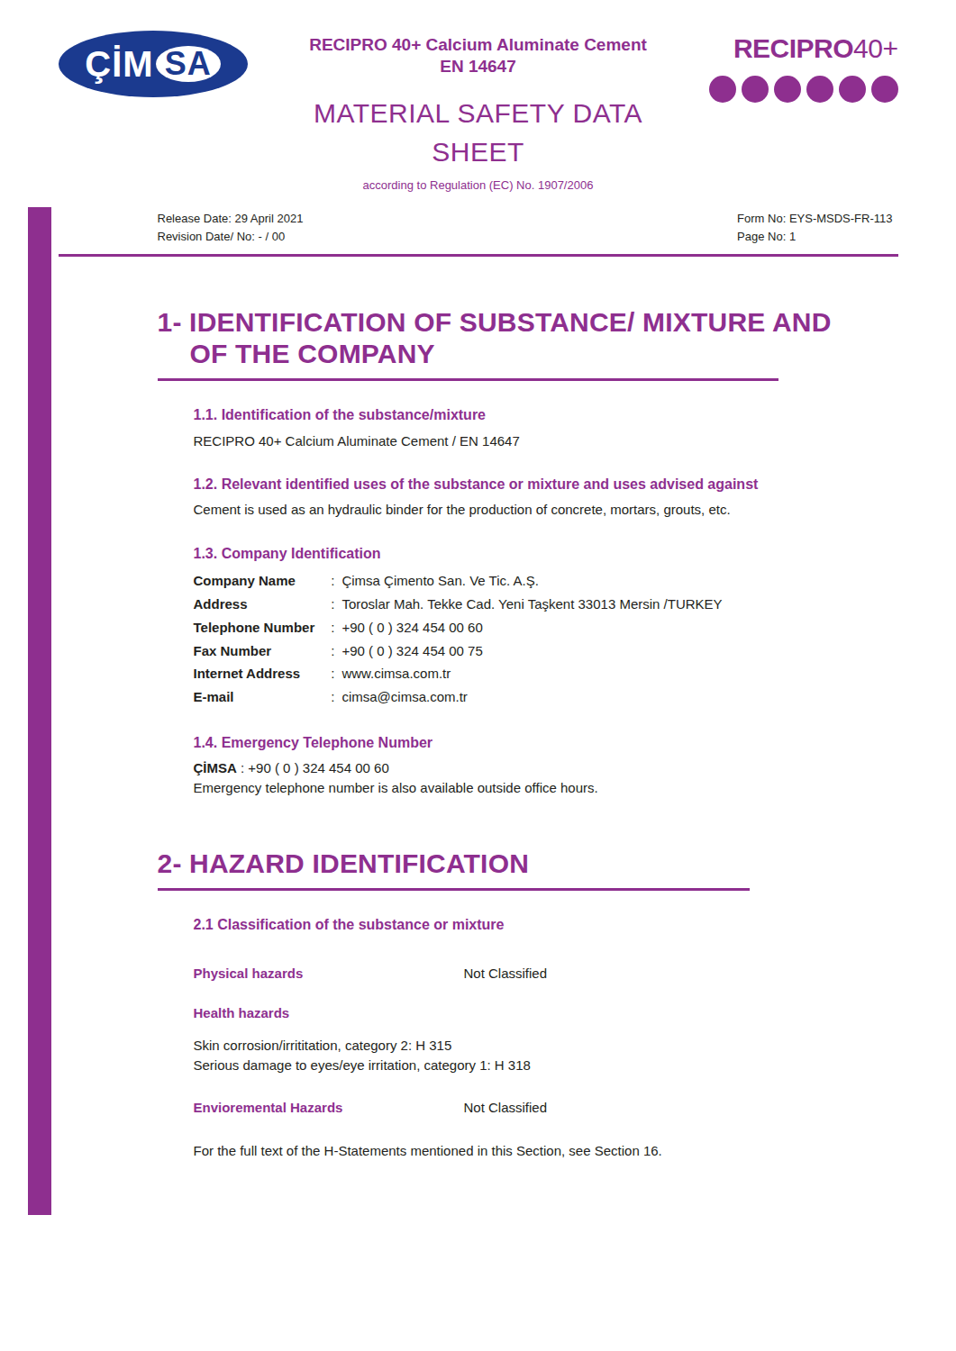ÇİMSA
RECIPRO 40+ Calcium Aluminate Cement
EN 14647
MATERIAL SAFETY DATA SHEET
according to Regulation (EC) No. 1907/2006
RECIPRO40+
Release Date: 29 April 2021
Revision Date/ No: - / 00
Form No: EYS-MSDS-FR-113
Page No: 1
1- IDENTIFICATION OF SUBSTANCE/ MIXTURE ANDOF THE COMPANY
1.1. Identification of the substance/mixture
RECIPRO 40+ Calcium Aluminate Cement / EN 14647
1.2. Relevant identified uses of the substance or mixture and uses advised against
Cement is used as an hydraulic binder for the production of concrete, mortars, grouts, etc.
1.3. Company Identification
| Company Name | : | Çimsa Çimento San. Ve Tic. A.Ş. |
| Address | : | Toroslar Mah. Tekke Cad. Yeni Taşkent 33013 Mersin /TURKEY |
| Telephone Number | : | +90 ( 0 ) 324 454 00 60 |
| Fax Number | : | +90 ( 0 ) 324 454 00 75 |
| Internet Address | : | www.cimsa.com.tr |
| E-mail | : | cimsa@cimsa.com.tr |
1.4. Emergency Telephone Number
ÇİMSA : +90 ( 0 ) 324 454 00 60
Emergency telephone number is also available outside office hours.
2- HAZARD IDENTIFICATION
2.1 Classification of the substance or mixture
Physical hazards
Not Classified
Health hazards
Skin corrosion/irrititation, category 2: H 315
Serious damage to eyes/eye irritation, category 1: H 318
Envioremental Hazards
Not Classified
For the full text of the H-Statements mentioned in this Section, see Section 16.